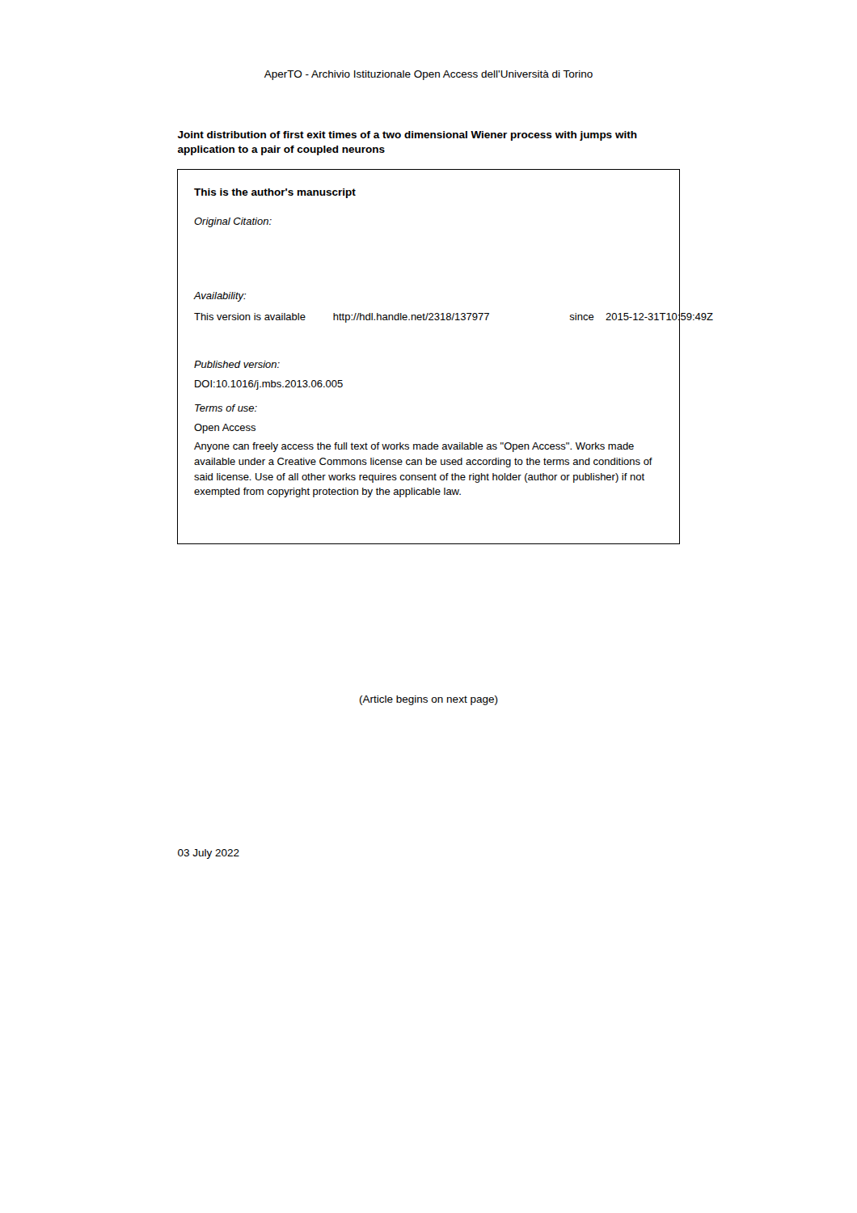AperTO - Archivio Istituzionale Open Access dell'Università di Torino
Joint distribution of first exit times of a two dimensional Wiener process with jumps with application to a pair of coupled neurons
This is the author's manuscript
Original Citation:
Availability:
This version is available http://hdl.handle.net/2318/137977 since 2015-12-31T10:59:49Z
Published version:
DOI:10.1016/j.mbs.2013.06.005
Terms of use:
Open Access
Anyone can freely access the full text of works made available as "Open Access". Works made available under a Creative Commons license can be used according to the terms and conditions of said license. Use of all other works requires consent of the right holder (author or publisher) if not exempted from copyright protection by the applicable law.
(Article begins on next page)
03 July 2022